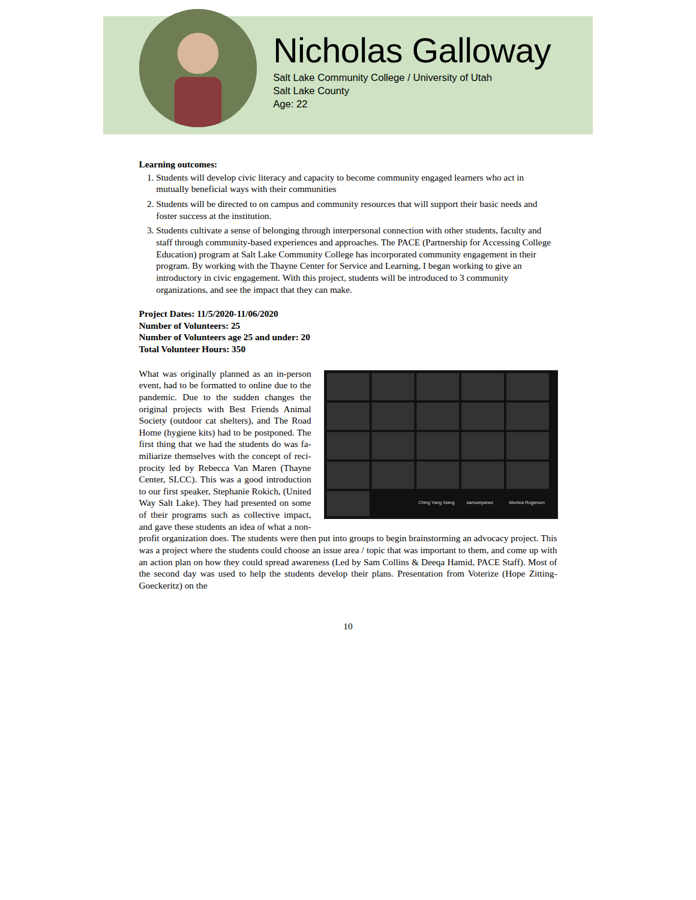Nicholas Galloway
Salt Lake Community College / University of Utah
Salt Lake County
Age: 22
Learning outcomes:
Students will develop civic literacy and capacity to become community engaged learners who act in mutually beneficial ways with their communities
Students will be directed to on campus and community resources that will support their basic needs and foster success at the institution.
Students cultivate a sense of belonging through interpersonal connection with other students, faculty and staff through community-based experiences and approaches. The PACE (Partnership for Accessing College Education) program at Salt Lake Community College has incorporated community engagement in their program. By working with the Thayne Center for Service and Learning, I began working to give an introductory in civic engagement. With this project, students will be introduced to 3 community organizations, and see the impact that they can make.
Project Dates: 11/5/2020-11/06/2020
Number of Volunteers: 25
Number of Volunteers age 25 and under: 20
Total Volunteer Hours: 350
What was originally planned as an in-person event, had to be formatted to online due to the pandemic. Due to the sudden changes the original projects with Best Friends Animal Society (outdoor cat shelters), and The Road Home (hygiene kits) had to be postponed. The first thing that we had the students do was familiarize themselves with the concept of reciprocity led by Rebecca Van Maren (Thayne Center, SLCC). This was a good introduction to our first speaker, Stephanie Rokich, (United Way Salt Lake). They had presented on some of their programs such as collective impact, and gave these students an idea of what a nonprofit organization does. The students were then put into groups to begin brainstorming an advocacy project. This was a project where the students could choose an issue area / topic that was important to them, and come up with an action plan on how they could spread awareness (Led by Sam Collins & Deeqa Hamid, PACE Staff). Most of the second day was used to help the students develop their plans. Presentation from Voterize (Hope Zitting-Goeckeritz) on the
10